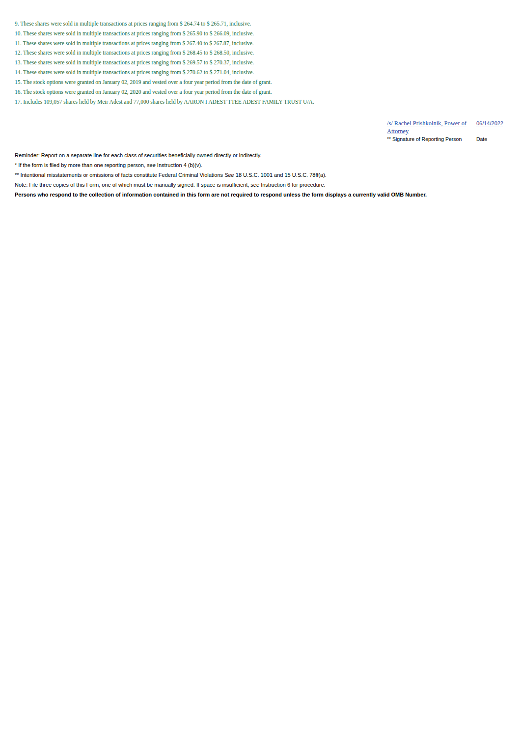9. These shares were sold in multiple transactions at prices ranging from $ 264.74 to $ 265.71, inclusive.
10. These shares were sold in multiple transactions at prices ranging from $ 265.90 to $ 266.09, inclusive.
11. These shares were sold in multiple transactions at prices ranging from $ 267.40 to $ 267.87, inclusive.
12. These shares were sold in multiple transactions at prices ranging from $ 268.45 to $ 268.50, inclusive.
13. These shares were sold in multiple transactions at prices ranging from $ 269.57 to $ 270.37, inclusive.
14. These shares were sold in multiple transactions at prices ranging from $ 270.62 to $ 271.04, inclusive.
15. The stock options were granted on January 02, 2019 and vested over a four year period from the date of grant.
16. The stock options were granted on January 02, 2020 and vested over a four year period from the date of grant.
17. Includes 109,057 shares held by Meir Adest and 77,000 shares held by AARON I ADEST TTEE ADEST FAMILY TRUST U/A.
| /s/ Rachel Prishkolnik, Power of Attorney | 06/14/2022 |
| ** Signature of Reporting Person | Date |
Reminder: Report on a separate line for each class of securities beneficially owned directly or indirectly.
* If the form is filed by more than one reporting person, see Instruction 4 (b)(v).
** Intentional misstatements or omissions of facts constitute Federal Criminal Violations See 18 U.S.C. 1001 and 15 U.S.C. 78ff(a).
Note: File three copies of this Form, one of which must be manually signed. If space is insufficient, see Instruction 6 for procedure.
Persons who respond to the collection of information contained in this form are not required to respond unless the form displays a currently valid OMB Number.